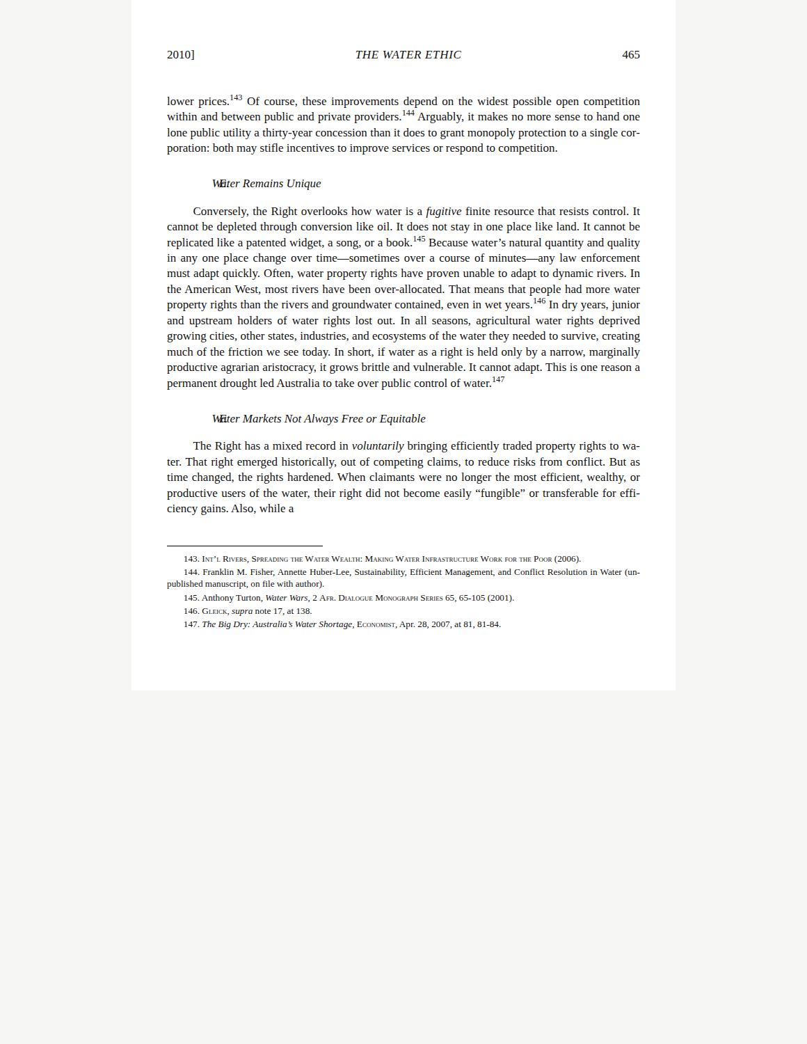2010] THE WATER ETHIC 465
lower prices.143 Of course, these improvements depend on the widest possible open competition within and between public and private providers.144 Arguably, it makes no more sense to hand one lone public utility a thirty-year concession than it does to grant monopoly protection to a single corporation: both may stifle incentives to improve services or respond to competition.
E. Water Remains Unique
Conversely, the Right overlooks how water is a fugitive finite resource that resists control. It cannot be depleted through conversion like oil. It does not stay in one place like land. It cannot be replicated like a patented widget, a song, or a book.145 Because water’s natural quantity and quality in any one place change over time—sometimes over a course of minutes—any law enforcement must adapt quickly. Often, water property rights have proven unable to adapt to dynamic rivers. In the American West, most rivers have been over-allocated. That means that people had more water property rights than the rivers and groundwater contained, even in wet years.146 In dry years, junior and upstream holders of water rights lost out. In all seasons, agricultural water rights deprived growing cities, other states, industries, and ecosystems of the water they needed to survive, creating much of the friction we see today. In short, if water as a right is held only by a narrow, marginally productive agrarian aristocracy, it grows brittle and vulnerable. It cannot adapt. This is one reason a permanent drought led Australia to take over public control of water.147
F. Water Markets Not Always Free or Equitable
The Right has a mixed record in voluntarily bringing efficiently traded property rights to water. That right emerged historically, out of competing claims, to reduce risks from conflict. But as time changed, the rights hardened. When claimants were no longer the most efficient, wealthy, or productive users of the water, their right did not become easily “fungible” or transferable for efficiency gains. Also, while a
143. Int’l Rivers, Spreading the Water Wealth: Making Water Infrastructure Work for the Poor (2006).
144. Franklin M. Fisher, Annette Huber-Lee, Sustainability, Efficient Management, and Conflict Resolution in Water (unpublished manuscript, on file with author).
145. Anthony Turton, Water Wars, 2 Afr. Dialogue Monograph Series 65, 65-105 (2001).
146. Gleick, supra note 17, at 138.
147. The Big Dry: Australia’s Water Shortage, Economist, Apr. 28, 2007, at 81, 81-84.